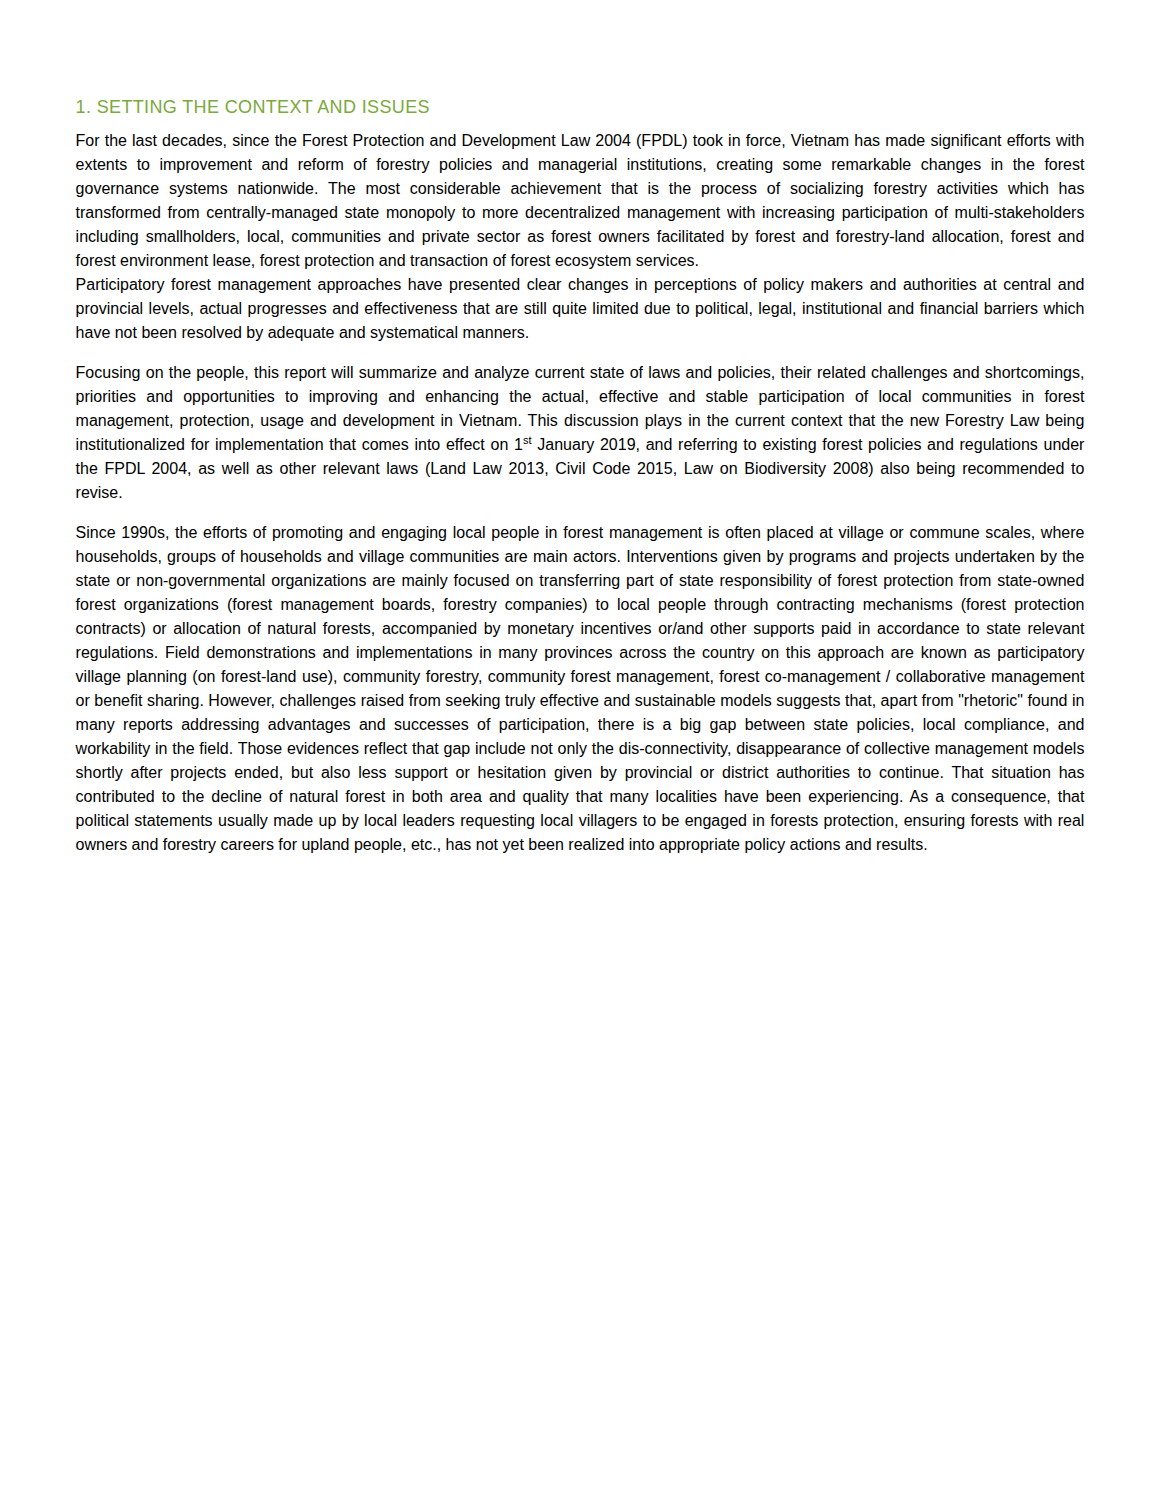1. SETTING THE CONTEXT AND ISSUES
For the last decades, since the Forest Protection and Development Law 2004 (FPDL) took in force, Vietnam has made significant efforts with extents to improvement and reform of forestry policies and managerial institutions, creating some remarkable changes in the forest governance systems nationwide. The most considerable achievement that is the process of socializing forestry activities which has transformed from centrally-managed state monopoly to more decentralized management with increasing participation of multi-stakeholders including smallholders, local, communities and private sector as forest owners facilitated by forest and forestry-land allocation, forest and forest environment lease, forest protection and transaction of forest ecosystem services.
Participatory forest management approaches have presented clear changes in perceptions of policy makers and authorities at central and provincial levels, actual progresses and effectiveness that are still quite limited due to political, legal, institutional and financial barriers which have not been resolved by adequate and systematical manners.
Focusing on the people, this report will summarize and analyze current state of laws and policies, their related challenges and shortcomings, priorities and opportunities to improving and enhancing the actual, effective and stable participation of local communities in forest management, protection, usage and development in Vietnam. This discussion plays in the current context that the new Forestry Law being institutionalized for implementation that comes into effect on 1st January 2019, and referring to existing forest policies and regulations under the FPDL 2004, as well as other relevant laws (Land Law 2013, Civil Code 2015, Law on Biodiversity 2008) also being recommended to revise.
Since 1990s, the efforts of promoting and engaging local people in forest management is often placed at village or commune scales, where households, groups of households and village communities are main actors. Interventions given by programs and projects undertaken by the state or non-governmental organizations are mainly focused on transferring part of state responsibility of forest protection from state-owned forest organizations (forest management boards, forestry companies) to local people through contracting mechanisms (forest protection contracts) or allocation of natural forests, accompanied by monetary incentives or/and other supports paid in accordance to state relevant regulations. Field demonstrations and implementations in many provinces across the country on this approach are known as participatory village planning (on forest-land use), community forestry, community forest management, forest co-management / collaborative management or benefit sharing. However, challenges raised from seeking truly effective and sustainable models suggests that, apart from "rhetoric" found in many reports addressing advantages and successes of participation, there is a big gap between state policies, local compliance, and workability in the field. Those evidences reflect that gap include not only the dis-connectivity, disappearance of collective management models shortly after projects ended, but also less support or hesitation given by provincial or district authorities to continue. That situation has contributed to the decline of natural forest in both area and quality that many localities have been experiencing. As a consequence, that political statements usually made up by local leaders requesting local villagers to be engaged in forests protection, ensuring forests with real owners and forestry careers for upland people, etc., has not yet been realized into appropriate policy actions and results.